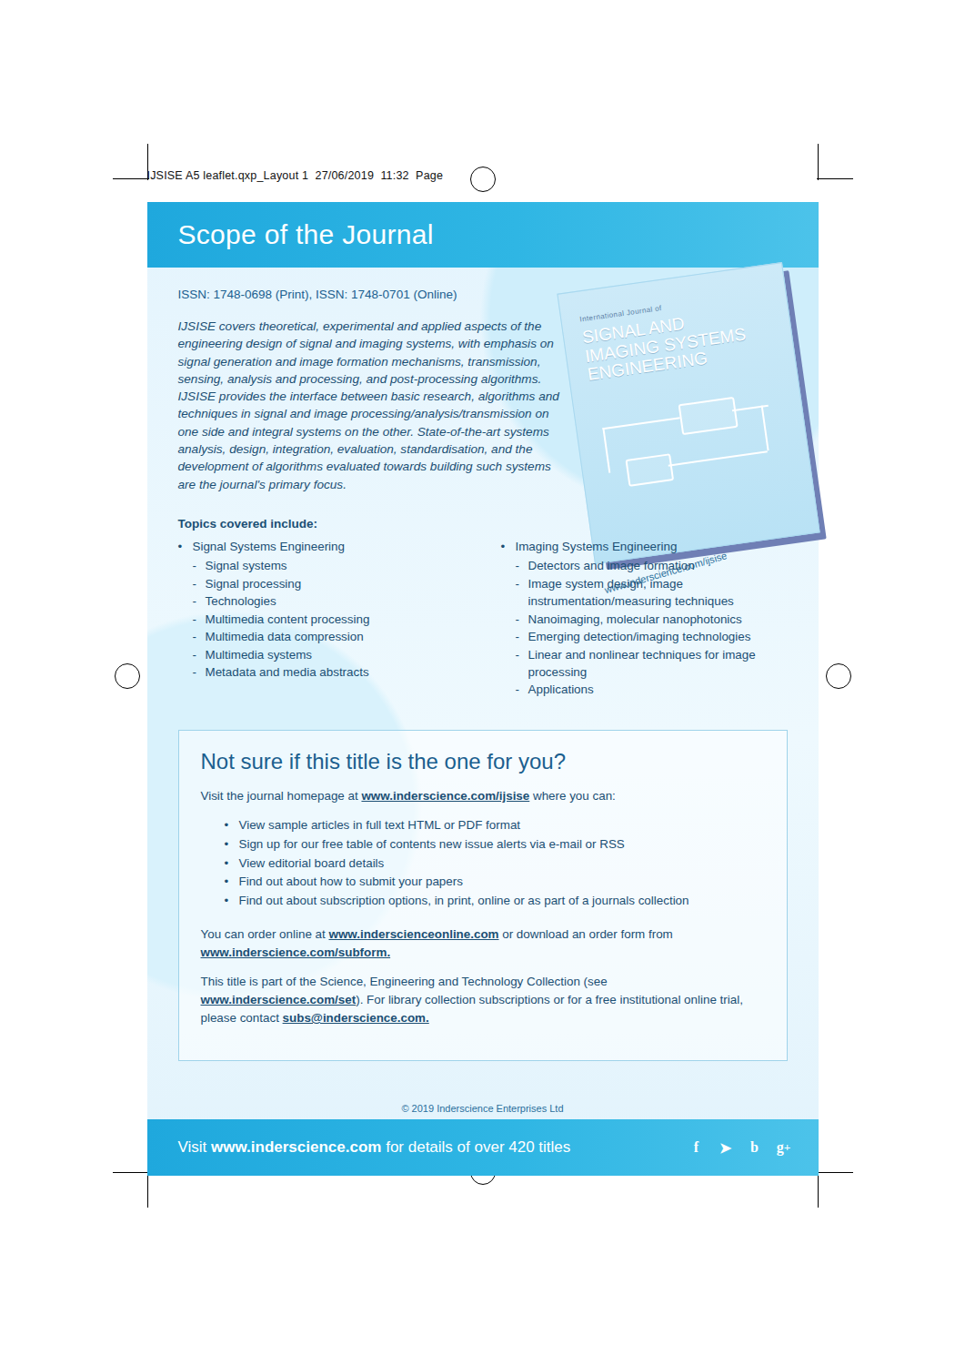IJSISE A5 leaflet.qxp_Layout 1 27/06/2019 11:32 Page
Scope of the Journal
International Journal of
SIGNAL AND
IMAGING SYSTEMS
ENGINEERING
www.inderscience.com/ijsise
ISSN: 1748-0698 (Print), ISSN: 1748-0701 (Online)
IJSISE covers theoretical, experimental and applied aspects of the engineering design of signal and imaging systems, with emphasis on signal generation and image formation mechanisms, transmission, sensing, analysis and processing, and post-processing algorithms. IJSISE provides the interface between basic research, algorithms and techniques in signal and image processing/analysis/transmission on one side and integral systems on the other. State-of-the-art systems analysis, design, integration, evaluation, standardisation, and the development of algorithms evaluated towards building such systems are the journal's primary focus.
Topics covered include:
Signal Systems Engineering
Signal systems
Signal processing
Technologies
Multimedia content processing
Multimedia data compression
Multimedia systems
Metadata and media abstracts
Imaging Systems Engineering
Detectors and image formation
Image system design, image instrumentation/measuring techniques
Nanoimaging, molecular nanophotonics
Emerging detection/imaging technologies
Linear and nonlinear techniques for image processing
Applications
Not sure if this title is the one for you?
Visit the journal homepage at www.inderscience.com/ijsise where you can:
View sample articles in full text HTML or PDF format
Sign up for our free table of contents new issue alerts via e-mail or RSS
View editorial board details
Find out about how to submit your papers
Find out about subscription options, in print, online or as part of a journals collection
You can order online at www.inderscienceonline.com or download an order form from www.inderscience.com/subform.
This title is part of the Science, Engineering and Technology Collection (see www.inderscience.com/set). For library collection subscriptions or for a free institutional online trial, please contact subs@inderscience.com.
© 2019 Inderscience Enterprises Ltd
Visit www.inderscience.com for details of over 420 titles
f ➤ b g+